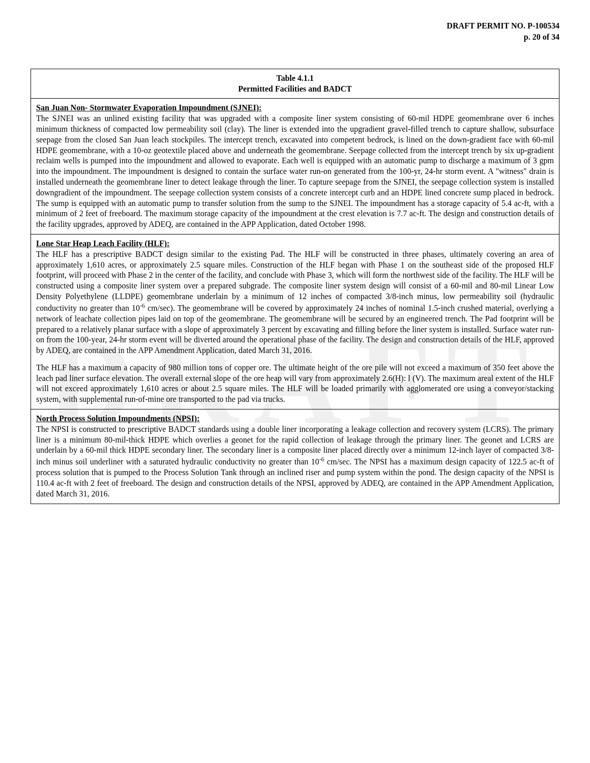DRAFT
DRAFT PERMIT NO. P-100534
p. 20 of 34
| Table 4.1.1 Permitted Facilities and BADCT |
| San Juan Non- Stormwater Evaporation Impoundment (SJNEI): The SJNEI was an unlined existing facility that was upgraded with a composite liner system consisting of 60-mil HDPE geomembrane over 6 inches minimum thickness of compacted low permeability soil (clay). The liner is extended into the upgradient gravel-filled trench to capture shallow, subsurface seepage from the closed San Juan leach stockpiles. The intercept trench, excavated into competent bedrock, is lined on the down-gradient face with 60-mil HDPE geomembrane, with a 10-oz geotextile placed above and underneath the geomembrane. Seepage collected from the intercept trench by six up-gradient reclaim wells is pumped into the impoundment and allowed to evaporate. Each well is equipped with an automatic pump to discharge a maximum of 3 gpm into the impoundment. The impoundment is designed to contain the surface water run-on generated from the 100-yr, 24-hr storm event. A "witness" drain is installed underneath the geomembrane liner to detect leakage through the liner. To capture seepage from the SJNEI, the seepage collection system is installed downgradient of the impoundment. The seepage collection system consists of a concrete intercept curb and an HDPE lined concrete sump placed in bedrock. The sump is equipped with an automatic pump to transfer solution from the sump to the SJNEI. The impoundment has a storage capacity of 5.4 ac-ft, with a minimum of 2 feet of freeboard. The maximum storage capacity of the impoundment at the crest elevation is 7.7 ac-ft. The design and construction details of the facility upgrades, approved by ADEQ, are contained in the APP Application, dated October 1998. |
| Lone Star Heap Leach Facility (HLF): The HLF has a prescriptive BADCT design similar to the existing Pad. The HLF will be constructed in three phases, ultimately covering an area of approximately 1,610 acres, or approximately 2.5 square miles. Construction of the HLF began with Phase 1 on the southeast side of the proposed HLF footprint, will proceed with Phase 2 in the center of the facility, and conclude with Phase 3, which will form the northwest side of the facility. The HLF will be constructed using a composite liner system over a prepared subgrade. The composite liner system design will consist of a 60-mil and 80-mil Linear Low Density Polyethylene (LLDPE) geomembrane underlain by a minimum of 12 inches of compacted 3/8-inch minus, low permeability soil (hydraulic conductivity no greater than 10 -6 cm/sec). The geomembrane will be covered by approximately 24 inches of nominal 1.5-inch crushed material, overlying a network of leachate collection pipes laid on top of the geomembrane. The geomembrane will be secured by an engineered trench. The Pad footprint will be prepared to a relatively planar surface with a slope of approximately 3 percent by excavating and filling before the liner system is installed. Surface water run-on from the 100-year, 24-hr storm event will be diverted around the operational phase of the facility. The design and construction details of the HLF, approved by ADEQ, are contained in the APP Amendment Application, dated March 31, 2016. The HLF has a maximum a capacity of 980 million tons of copper ore. The ultimate height of the ore pile will not exceed a maximum of 350 feet above the leach pad liner surface elevation. The overall external slope of the ore heap will vary from approximately 2.6(H): l (V). The maximum areal extent of the HLF will not exceed approximately 1,610 acres or about 2.5 square miles. The HLF will be loaded primarily with agglomerated ore using a conveyor/stacking system, with supplemental run-of-mine ore transported to the pad via trucks. |
| North Process Solution Impoundments (NPSI): The NPSI is constructed to prescriptive BADCT standards using a double liner incorporating a leakage collection and recovery system (LCRS). The primary liner is a minimum 80-mil-thick HDPE which overlies a geonet for the rapid collection of leakage through the primary liner. The geonet and LCRS are underlain by a 60-mil thick HDPE secondary liner. The secondary liner is a composite liner placed directly over a minimum 12-inch layer of compacted 3/8-inch minus soil underliner with a saturated hydraulic conductivity no greater than 10 -6 cm/sec. The NPSI has a maximum design capacity of 122.5 ac-ft of process solution that is pumped to the Process Solution Tank through an inclined riser and pump system within the pond. The design capacity of the NPSI is 110.4 ac-ft with 2 feet of freeboard. The design and construction details of the NPSI, approved by ADEQ, are contained in the APP Amendment Application, dated March 31, 2016. |